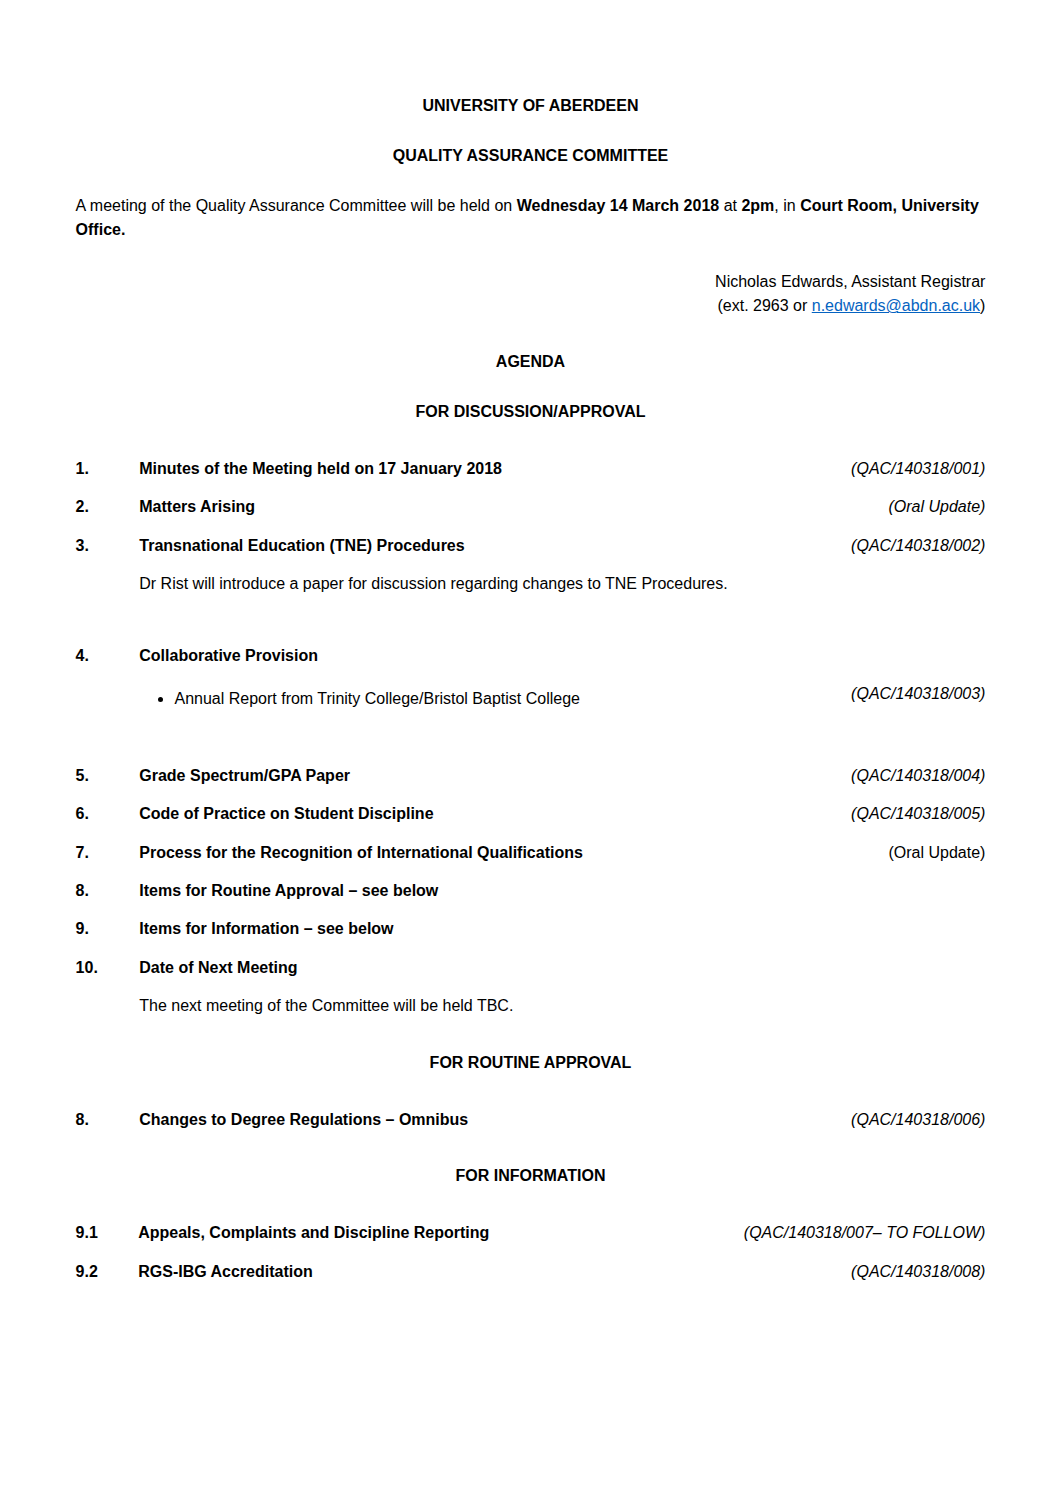UNIVERSITY OF ABERDEEN
QUALITY ASSURANCE COMMITTEE
A meeting of the Quality Assurance Committee will be held on Wednesday 14 March 2018 at 2pm, in Court Room, University Office.
Nicholas Edwards, Assistant Registrar
(ext. 2963 or n.edwards@abdn.ac.uk)
AGENDA
FOR DISCUSSION/APPROVAL
| 1. | Minutes of the Meeting held on 17 January 2018 | (QAC/140318/001) |
| 2. | Matters Arising | (Oral Update) |
| 3. | Transnational Education (TNE) Procedures | (QAC/140318/002) |
| | Dr Rist will introduce a paper for discussion regarding changes to TNE Procedures. |
| 4. | Collaborative Provision |
| | Annual Report from Trinity College/Bristol Baptist College | (QAC/140318/003) |
| 5. | Grade Spectrum/GPA Paper | (QAC/140318/004) |
| 6. | Code of Practice on Student Discipline | (QAC/140318/005) |
| 7. | Process for the Recognition of International Qualifications | (Oral Update) |
| 8. | Items for Routine Approval – see below |
| 9. | Items for Information – see below |
| 10. | Date of Next Meeting |
| | The next meeting of the Committee will be held TBC. |
FOR ROUTINE APPROVAL
| 8. | Changes to Degree Regulations – Omnibus | (QAC/140318/006) |
FOR INFORMATION
| 9.1 | Appeals, Complaints and Discipline Reporting | (QAC/140318/007– TO FOLLOW) |
| 9.2 | RGS-IBG Accreditation | (QAC/140318/008) |